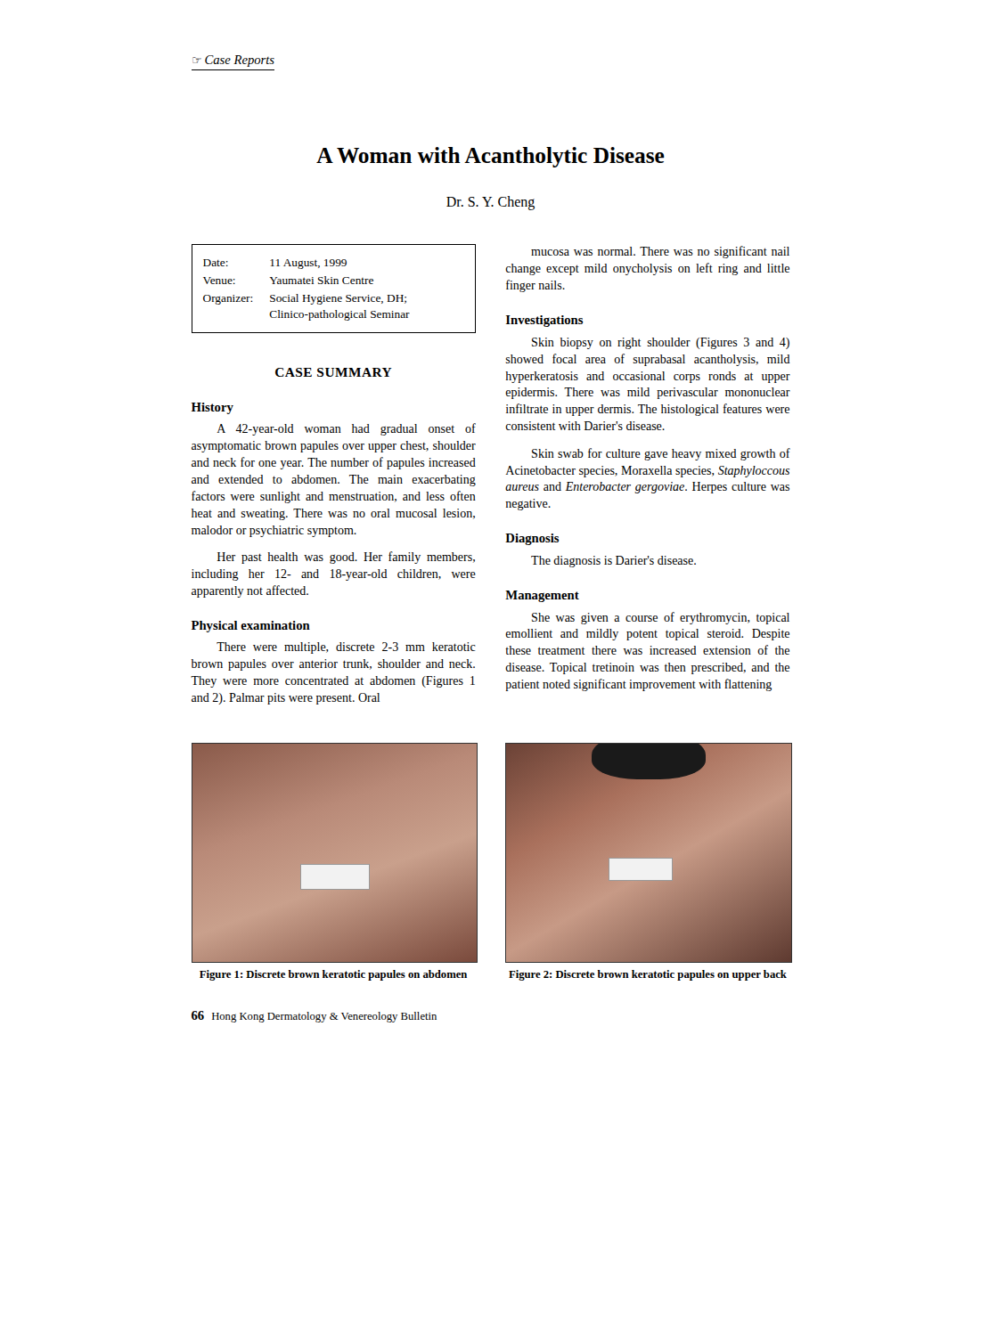☞Case Reports
A Woman with Acantholytic Disease
Dr. S. Y. Cheng
| Date: | 11 August, 1999 |
| Venue: | Yaumatei Skin Centre |
| Organizer: | Social Hygiene Service, DH; Clinico-pathological Seminar |
CASE SUMMARY
History
A 42-year-old woman had gradual onset of asymptomatic brown papules over upper chest, shoulder and neck for one year. The number of papules increased and extended to abdomen. The main exacerbating factors were sunlight and menstruation, and less often heat and sweating. There was no oral mucosal lesion, malodor or psychiatric symptom.
Her past health was good. Her family members, including her 12- and 18-year-old children, were apparently not affected.
Physical examination
There were multiple, discrete 2-3 mm keratotic brown papules over anterior trunk, shoulder and neck. They were more concentrated at abdomen (Figures 1 and 2). Palmar pits were present. Oral
mucosa was normal. There was no significant nail change except mild onycholysis on left ring and little finger nails.
Investigations
Skin biopsy on right shoulder (Figures 3 and 4) showed focal area of suprabasal acantholysis, mild hyperkeratosis and occasional corps ronds at upper epidermis. There was mild perivascular mononuclear infiltrate in upper dermis. The histological features were consistent with Darier's disease.
Skin swab for culture gave heavy mixed growth of Acinetobacter species, Moraxella species, Staphyloccous aureus and Enterobacter gergoviae. Herpes culture was negative.
Diagnosis
The diagnosis is Darier's disease.
Management
She was given a course of erythromycin, topical emollient and mildly potent topical steroid. Despite these treatment there was increased extension of the disease. Topical tretinoin was then prescribed, and the patient noted significant improvement with flattening
Figure 1: Discrete brown keratotic papules on abdomen
Figure 2: Discrete brown keratotic papules on upper back
66 Hong Kong Dermatology & Venereology Bulletin